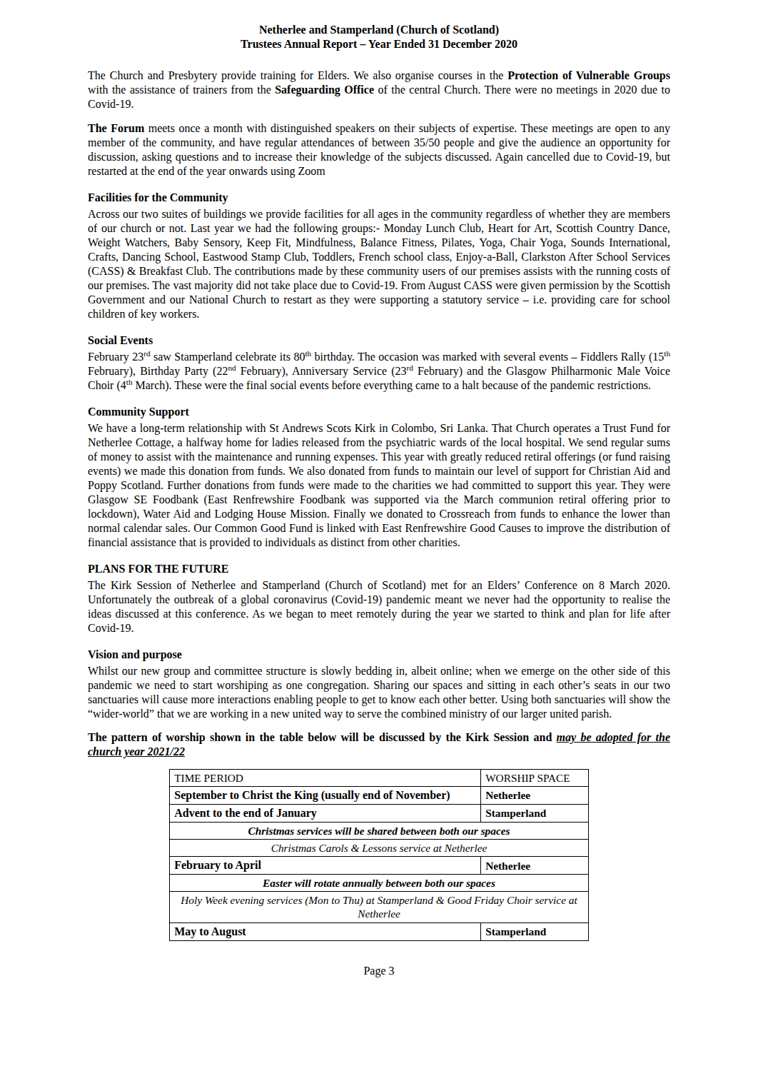Netherlee and Stamperland (Church of Scotland)
Trustees Annual Report – Year Ended 31 December 2020
The Church and Presbytery provide training for Elders. We also organise courses in the Protection of Vulnerable Groups with the assistance of trainers from the Safeguarding Office of the central Church. There were no meetings in 2020 due to Covid-19.
The Forum meets once a month with distinguished speakers on their subjects of expertise. These meetings are open to any member of the community, and have regular attendances of between 35/50 people and give the audience an opportunity for discussion, asking questions and to increase their knowledge of the subjects discussed. Again cancelled due to Covid-19, but restarted at the end of the year onwards using Zoom
Facilities for the Community
Across our two suites of buildings we provide facilities for all ages in the community regardless of whether they are members of our church or not. Last year we had the following groups:- Monday Lunch Club, Heart for Art, Scottish Country Dance, Weight Watchers, Baby Sensory, Keep Fit, Mindfulness, Balance Fitness, Pilates, Yoga, Chair Yoga, Sounds International, Crafts, Dancing School, Eastwood Stamp Club, Toddlers, French school class, Enjoy-a-Ball, Clarkston After School Services (CASS) & Breakfast Club. The contributions made by these community users of our premises assists with the running costs of our premises. The vast majority did not take place due to Covid-19. From August CASS were given permission by the Scottish Government and our National Church to restart as they were supporting a statutory service – i.e. providing care for school children of key workers.
Social Events
February 23rd saw Stamperland celebrate its 80th birthday. The occasion was marked with several events – Fiddlers Rally (15th February), Birthday Party (22nd February), Anniversary Service (23rd February) and the Glasgow Philharmonic Male Voice Choir (4th March). These were the final social events before everything came to a halt because of the pandemic restrictions.
Community Support
We have a long-term relationship with St Andrews Scots Kirk in Colombo, Sri Lanka. That Church operates a Trust Fund for Netherlee Cottage, a halfway home for ladies released from the psychiatric wards of the local hospital. We send regular sums of money to assist with the maintenance and running expenses. This year with greatly reduced retiral offerings (or fund raising events) we made this donation from funds. We also donated from funds to maintain our level of support for Christian Aid and Poppy Scotland. Further donations from funds were made to the charities we had committed to support this year. They were Glasgow SE Foodbank (East Renfrewshire Foodbank was supported via the March communion retiral offering prior to lockdown), Water Aid and Lodging House Mission. Finally we donated to Crossreach from funds to enhance the lower than normal calendar sales. Our Common Good Fund is linked with East Renfrewshire Good Causes to improve the distribution of financial assistance that is provided to individuals as distinct from other charities.
PLANS FOR THE FUTURE
The Kirk Session of Netherlee and Stamperland (Church of Scotland) met for an Elders’ Conference on 8 March 2020. Unfortunately the outbreak of a global coronavirus (Covid-19) pandemic meant we never had the opportunity to realise the ideas discussed at this conference. As we began to meet remotely during the year we started to think and plan for life after Covid-19.
Vision and purpose
Whilst our new group and committee structure is slowly bedding in, albeit online; when we emerge on the other side of this pandemic we need to start worshiping as one congregation. Sharing our spaces and sitting in each other’s seats in our two sanctuaries will cause more interactions enabling people to get to know each other better. Using both sanctuaries will show the “wider-world” that we are working in a new united way to serve the combined ministry of our larger united parish.
The pattern of worship shown in the table below will be discussed by the Kirk Session and may be adopted for the church year 2021/22
| TIME PERIOD | WORSHIP SPACE |
| September to Christ the King (usually end of November) | Netherlee |
| Advent to the end of January | Stamperland |
| Christmas services will be shared between both our spaces |
| Christmas Carols & Lessons service at Netherlee |
| February to April | Netherlee |
| Easter will rotate annually between both our spaces |
| Holy Week evening services (Mon to Thu) at Stamperland & Good Friday Choir service at Netherlee |
| May to August | Stamperland |
Page 3